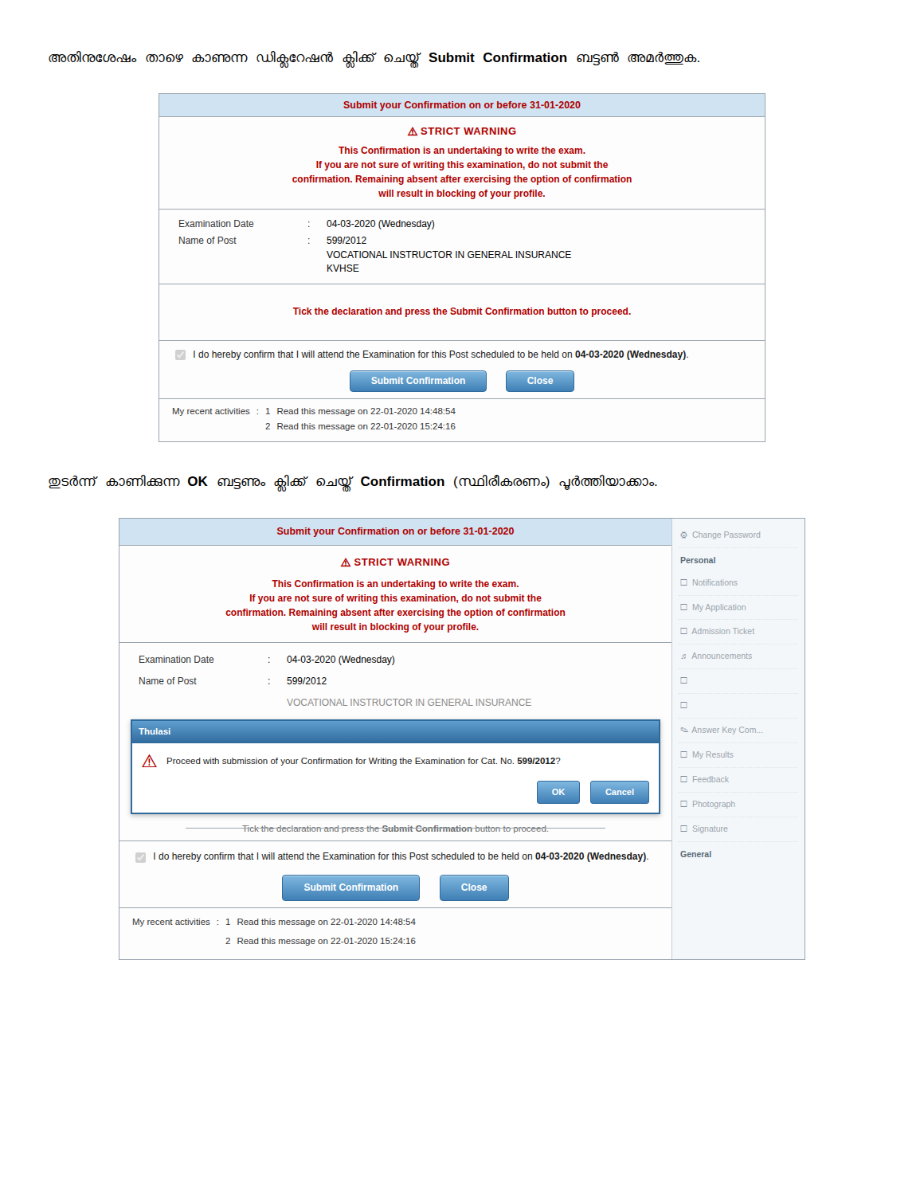അതിനുശേഷം താഴെ കാണുന്ന ഡിക്ലറേഷൻ ക്ലിക്ക് ചെയ്ത് Submit Confirmation ബട്ടൺ അമർത്തുക.
Submit your Confirmation on or before 31-01-2020
⚠ STRICT WARNING
This Confirmation is an undertaking to write the exam.
If you are not sure of writing this examination, do not submit the
confirmation. Remaining absent after exercising the option of confirmation
will result in blocking of your profile.
| Examination Date | : | 04-03-2020 (Wednesday) |
| Name of Post | : | 599/2012 VOCATIONAL INSTRUCTOR IN GENERAL INSURANCE KVHSE |
Tick the declaration and press the Submit Confirmation button to proceed.
I do hereby confirm that I will attend the Examination for this Post scheduled to be held on 04-03-2020 (Wednesday).
Submit Confirmation Close
| My recent activities | : | 1 | Read this message on 22-01-2020 14:48:54 |
| | | 2 | Read this message on 22-01-2020 15:24:16 |
തുടർന്ന് കാണിക്കുന്ന OK ബട്ടണും ക്ലിക്ക് ചെയ്ത് Confirmation (സ്ഥിരീകരണം) പൂർത്തിയാക്കാം.
Submit your Confirmation on or before 31-01-2020
⚠ STRICT WARNING
This Confirmation is an undertaking to write the exam.
If you are not sure of writing this examination, do not submit the
confirmation. Remaining absent after exercising the option of confirmation
will result in blocking of your profile.
| Examination Date | : | 04-03-2020 (Wednesday) |
| Name of Post | : | 599/2012 |
| | | VOCATIONAL INSTRUCTOR IN GENERAL INSURANCE |
Thulasi
⚠
Proceed with submission of your Confirmation for Writing the Examination for Cat. No. 599/2012?
OK Cancel
Tick the declaration and press the Submit Confirmation button to proceed.
I do hereby confirm that I will attend the Examination for this Post scheduled to be held on 04-03-2020 (Wednesday).
Submit Confirmation Close
| My recent activities | : | 1 | Read this message on 22-01-2020 14:48:54 |
| | | 2 | Read this message on 22-01-2020 15:24:16 |
⚙ Change Password
Personal
☐ Notifications
☐ My Application
☐ Admission Ticket
♬ Announcements
☐
☐
✎ Answer Key Com...
☐ My Results
☐ Feedback
☐ Photograph
☐ Signature
General